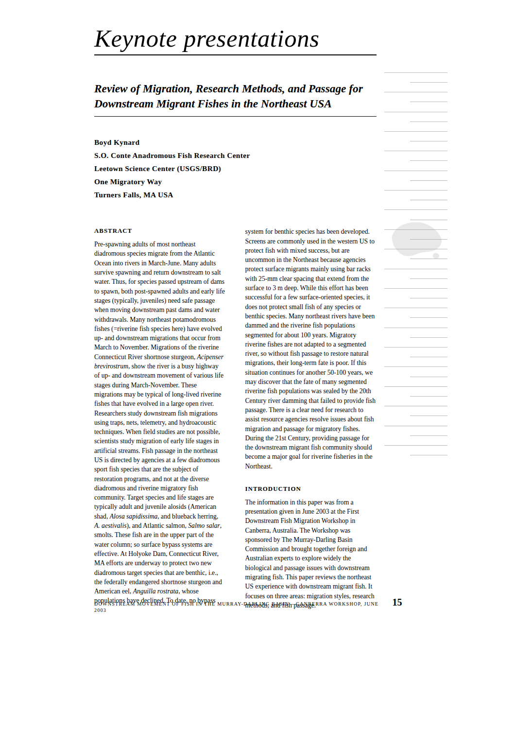Keynote presentations
Review of Migration, Research Methods, and Passage for Downstream Migrant Fishes in the Northeast USA
Boyd Kynard
S.O. Conte Anadromous Fish Research Center
Leetown Science Center (USGS/BRD)
One Migratory Way
Turners Falls, MA USA
ABSTRACT
Pre-spawning adults of most northeast diadromous species migrate from the Atlantic Ocean into rivers in March-June. Many adults survive spawning and return downstream to salt water. Thus, for species passed upstream of dams to spawn, both post-spawned adults and early life stages (typically, juveniles) need safe passage when moving downstream past dams and water withdrawals. Many northeast potamodromous fishes (=riverine fish species here) have evolved up- and downstream migrations that occur from March to November. Migrations of the riverine Connecticut River shortnose sturgeon, Acipenser brevirostrum, show the river is a busy highway of up- and downstream movement of various life stages during March-November. These migrations may be typical of long-lived riverine fishes that have evolved in a large open river. Researchers study downstream fish migrations using traps, nets, telemetry, and hydroacoustic techniques. When field studies are not possible, scientists study migration of early life stages in artificial streams. Fish passage in the northeast US is directed by agencies at a few diadromous sport fish species that are the subject of restoration programs, and not at the diverse diadromous and riverine migratory fish community. Target species and life stages are typically adult and juvenile alosids (American shad, Alosa sapidissima, and blueback herring, A. aestivalis), and Atlantic salmon, Salmo salar, smolts. These fish are in the upper part of the water column; so surface bypass systems are effective. At Holyoke Dam, Connecticut River, MA efforts are underway to protect two new diadromous target species that are benthic, i.e., the federally endangered shortnose sturgeon and American eel, Anguilla rostrata, whose populations have declined. To date, no bypass system for benthic species has been developed. Screens are commonly used in the western US to protect fish with mixed success, but are uncommon in the Northeast because agencies protect surface migrants mainly using bar racks with 25-mm clear spacing that extend from the surface to 3 m deep. While this effort has been successful for a few surface-oriented species, it does not protect small fish of any species or benthic species. Many northeast rivers have been dammed and the riverine fish populations segmented for about 100 years. Migratory riverine fishes are not adapted to a segmented river, so without fish passage to restore natural migrations, their long-term fate is poor. If this situation continues for another 50-100 years, we may discover that the fate of many segmented riverine fish populations was sealed by the 20th Century river damming that failed to provide fish passage. There is a clear need for research to assist resource agencies resolve issues about fish migration and passage for migratory fishes. During the 21st Century, providing passage for the downstream migrant fish community should become a major goal for riverine fisheries in the Northeast.
INTRODUCTION
The information in this paper was from a presentation given in June 2003 at the First Downstream Fish Migration Workshop in Canberra, Australia. The Workshop was sponsored by The Murray-Darling Basin Commission and brought together foreign and Australian experts to explore widely the biological and passage issues with downstream migrating fish. This paper reviews the northeast US experience with downstream migrant fish. It focuses on three areas: migration styles, research methods, and fish passage.
Downstream movement of fish in the Murray-Darling Basin – Canberra Workshop, June 2003
15